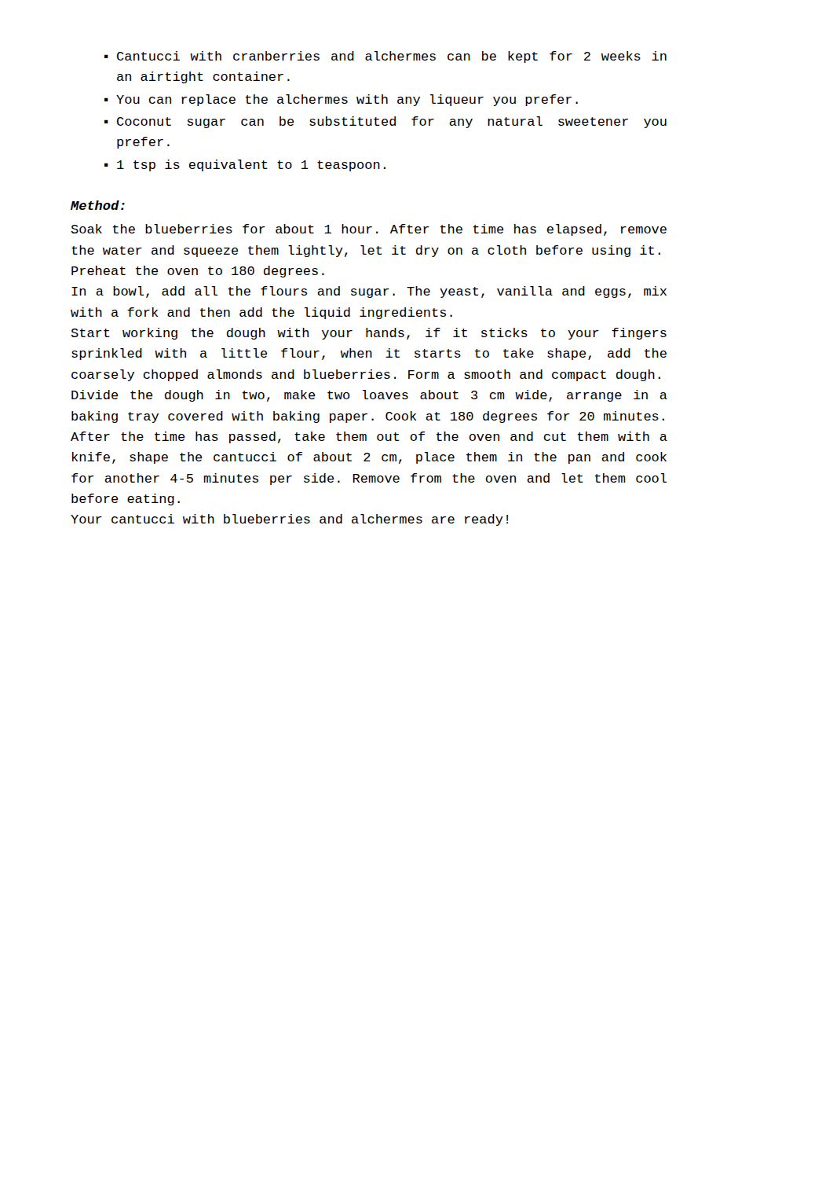Cantucci with cranberries and alchermes can be kept for 2 weeks in an airtight container.
You can replace the alchermes with any liqueur you prefer.
Coconut sugar can be substituted for any natural sweetener you prefer.
1 tsp is equivalent to 1 teaspoon.
Method:
Soak the blueberries for about 1 hour. After the time has elapsed, remove the water and squeeze them lightly, let it dry on a cloth before using it.
Preheat the oven to 180 degrees.
In a bowl, add all the flours and sugar. The yeast, vanilla and eggs, mix with a fork and then add the liquid ingredients.
Start working the dough with your hands, if it sticks to your fingers sprinkled with a little flour, when it starts to take shape, add the coarsely chopped almonds and blueberries. Form a smooth and compact dough.
Divide the dough in two, make two loaves about 3 cm wide, arrange in a baking tray covered with baking paper. Cook at 180 degrees for 20 minutes. After the time has passed, take them out of the oven and cut them with a knife, shape the cantucci of about 2 cm, place them in the pan and cook for another 4-5 minutes per side. Remove from the oven and let them cool before eating.
Your cantucci with blueberries and alchermes are ready!